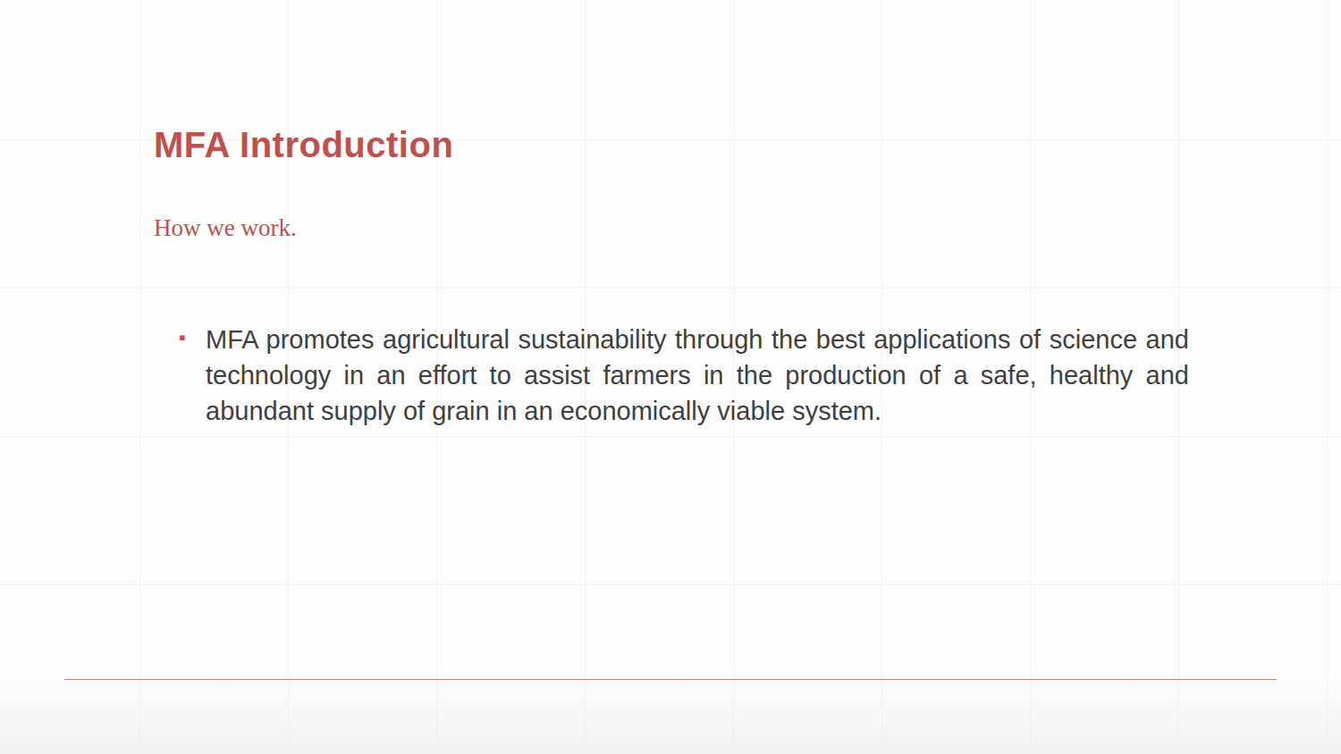MFA Introduction
How we work.
MFA promotes agricultural sustainability through the best applications of science and technology in an effort to assist farmers in the production of a safe, healthy and abundant supply of grain in an economically viable system.